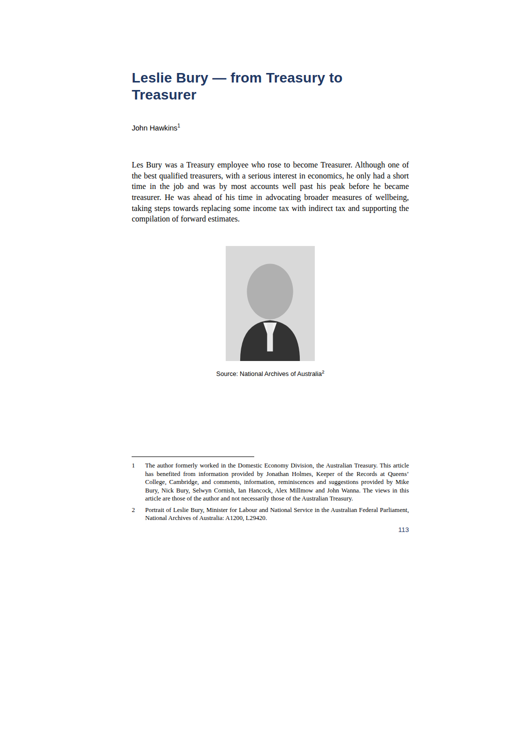Leslie Bury — from Treasury to Treasurer
John Hawkins1
Les Bury was a Treasury employee who rose to become Treasurer. Although one of the best qualified treasurers, with a serious interest in economics, he only had a short time in the job and was by most accounts well past his peak before he became treasurer. He was ahead of his time in advocating broader measures of wellbeing, taking steps towards replacing some income tax with indirect tax and supporting the compilation of forward estimates.
Source: National Archives of Australia2
1
The author formerly worked in the Domestic Economy Division, the Australian Treasury. This article has benefited from information provided by Jonathan Holmes, Keeper of the Records at Queens’ College, Cambridge, and comments, information, reminiscences and suggestions provided by Mike Bury, Nick Bury, Selwyn Cornish, Ian Hancock, Alex Millmow and John Wanna. The views in this article are those of the author and not necessarily those of the Australian Treasury.
2
Portrait of Leslie Bury, Minister for Labour and National Service in the Australian Federal Parliament, National Archives of Australia: A1200, L29420.
113